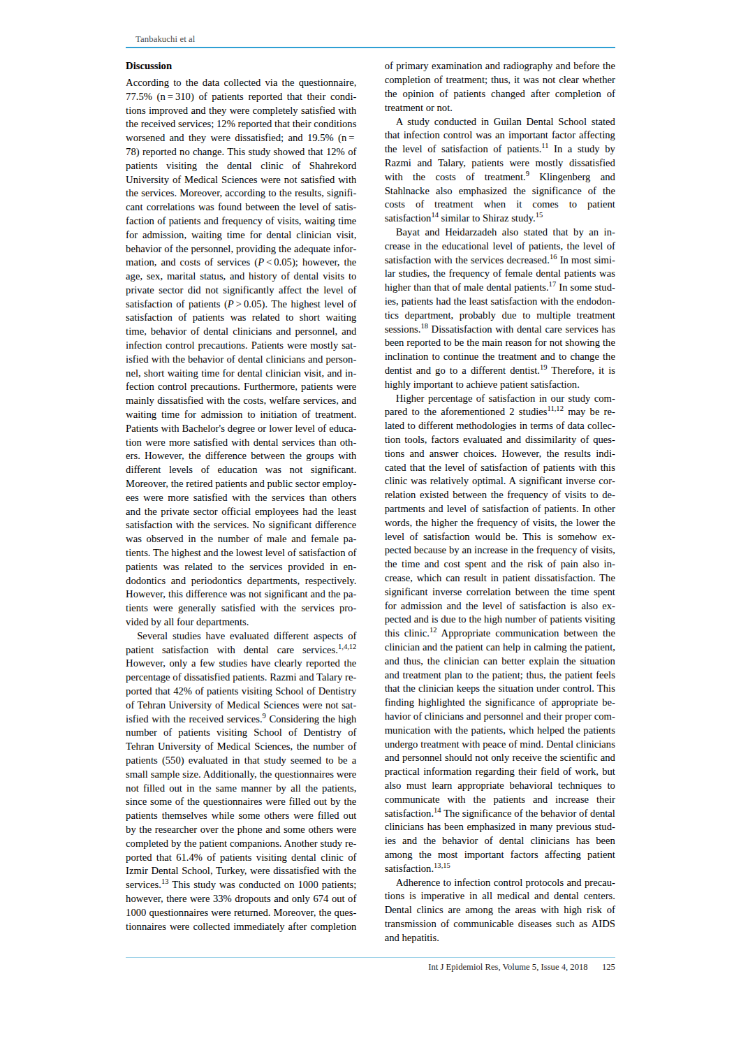Tanbakuchi et al
Discussion
According to the data collected via the questionnaire, 77.5% (n = 310) of patients reported that their conditions improved and they were completely satisfied with the received services; 12% reported that their conditions worsened and they were dissatisfied; and 19.5% (n = 78) reported no change. This study showed that 12% of patients visiting the dental clinic of Shahrekord University of Medical Sciences were not satisfied with the services. Moreover, according to the results, significant correlations was found between the level of satisfaction of patients and frequency of visits, waiting time for admission, waiting time for dental clinician visit, behavior of the personnel, providing the adequate information, and costs of services (P < 0.05); however, the age, sex, marital status, and history of dental visits to private sector did not significantly affect the level of satisfaction of patients (P > 0.05). The highest level of satisfaction of patients was related to short waiting time, behavior of dental clinicians and personnel, and infection control precautions. Patients were mostly satisfied with the behavior of dental clinicians and personnel, short waiting time for dental clinician visit, and infection control precautions. Furthermore, patients were mainly dissatisfied with the costs, welfare services, and waiting time for admission to initiation of treatment. Patients with Bachelor's degree or lower level of education were more satisfied with dental services than others. However, the difference between the groups with different levels of education was not significant. Moreover, the retired patients and public sector employees were more satisfied with the services than others and the private sector official employees had the least satisfaction with the services. No significant difference was observed in the number of male and female patients. The highest and the lowest level of satisfaction of patients was related to the services provided in endodontics and periodontics departments, respectively. However, this difference was not significant and the patients were generally satisfied with the services provided by all four departments.
Several studies have evaluated different aspects of patient satisfaction with dental care services.1,4,12 However, only a few studies have clearly reported the percentage of dissatisfied patients. Razmi and Talary reported that 42% of patients visiting School of Dentistry of Tehran University of Medical Sciences were not satisfied with the received services.9 Considering the high number of patients visiting School of Dentistry of Tehran University of Medical Sciences, the number of patients (550) evaluated in that study seemed to be a small sample size. Additionally, the questionnaires were not filled out in the same manner by all the patients, since some of the questionnaires were filled out by the patients themselves while some others were filled out by the researcher over the phone and some others were completed by the patient companions. Another study reported that 61.4% of patients visiting dental clinic of Izmir Dental School, Turkey, were dissatisfied with the services.13 This study was conducted on 1000 patients; however, there were 33% dropouts and only 674 out of 1000 questionnaires were returned. Moreover, the questionnaires were collected immediately after completion of primary examination and radiography and before the completion of treatment; thus, it was not clear whether the opinion of patients changed after completion of treatment or not.
A study conducted in Guilan Dental School stated that infection control was an important factor affecting the level of satisfaction of patients.11 In a study by Razmi and Talary, patients were mostly dissatisfied with the costs of treatment.9 Klingenberg and Stahlnacke also emphasized the significance of the costs of treatment when it comes to patient satisfaction14 similar to Shiraz study.15
Bayat and Heidarzadeh also stated that by an increase in the educational level of patients, the level of satisfaction with the services decreased.16 In most similar studies, the frequency of female dental patients was higher than that of male dental patients.17 In some studies, patients had the least satisfaction with the endodontics department, probably due to multiple treatment sessions.18 Dissatisfaction with dental care services has been reported to be the main reason for not showing the inclination to continue the treatment and to change the dentist and go to a different dentist.19 Therefore, it is highly important to achieve patient satisfaction.
Higher percentage of satisfaction in our study compared to the aforementioned 2 studies11,12 may be related to different methodologies in terms of data collection tools, factors evaluated and dissimilarity of questions and answer choices. However, the results indicated that the level of satisfaction of patients with this clinic was relatively optimal. A significant inverse correlation existed between the frequency of visits to departments and level of satisfaction of patients. In other words, the higher the frequency of visits, the lower the level of satisfaction would be. This is somehow expected because by an increase in the frequency of visits, the time and cost spent and the risk of pain also increase, which can result in patient dissatisfaction. The significant inverse correlation between the time spent for admission and the level of satisfaction is also expected and is due to the high number of patients visiting this clinic.12 Appropriate communication between the clinician and the patient can help in calming the patient, and thus, the clinician can better explain the situation and treatment plan to the patient; thus, the patient feels that the clinician keeps the situation under control. This finding highlighted the significance of appropriate behavior of clinicians and personnel and their proper communication with the patients, which helped the patients undergo treatment with peace of mind. Dental clinicians and personnel should not only receive the scientific and practical information regarding their field of work, but also must learn appropriate behavioral techniques to communicate with the patients and increase their satisfaction.14 The significance of the behavior of dental clinicians has been emphasized in many previous studies and the behavior of dental clinicians has been among the most important factors affecting patient satisfaction.13,15
Adherence to infection control protocols and precautions is imperative in all medical and dental centers. Dental clinics are among the areas with high risk of transmission of communicable diseases such as AIDS and hepatitis.
Int J Epidemiol Res, Volume 5, Issue 4, 2018 125